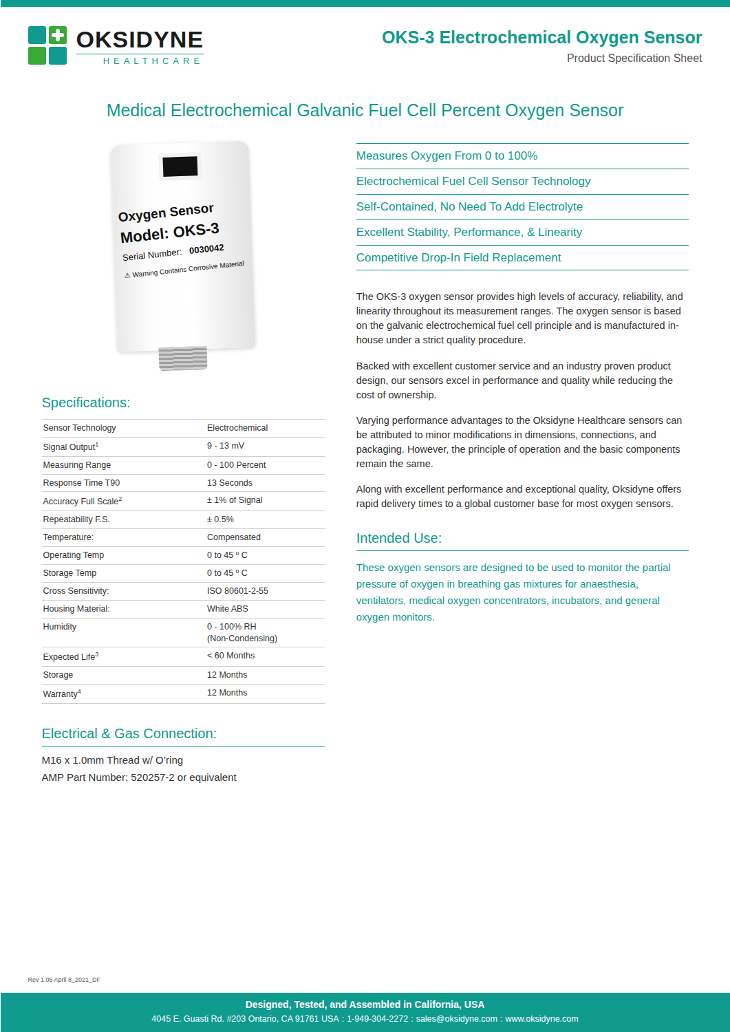OKSIDYNE
HEALTHCARE
OKS-3 Electrochemical Oxygen Sensor
Product Specification Sheet
Medical Electrochemical Galvanic Fuel Cell Percent Oxygen Sensor
Oxygen Sensor
Model: OKS-3
Serial Number: 0030042
⚠ Warning Contains Corrosive Material
Specifications:
| Sensor Technology | Electrochemical |
| Signal Output 1 | 9 - 13 mV |
| Measuring Range | 0 - 100 Percent |
| Response Time T90 | 13 Seconds |
| Accuracy Full Scale 2 | ± 1% of Signal |
| Repeatability F.S. | ± 0.5% |
| Temperature: | Compensated |
| Operating Temp | 0 to 45 º C |
| Storage Temp | 0 to 45 º C |
| Cross Sensitivity: | ISO 80601-2-55 |
| Housing Material: | White ABS |
| Humidity | 0 - 100% RH (Non-Condensing) |
| Expected Life 3 | < 60 Months |
| Storage | 12 Months |
| Warranty 4 | 12 Months |
Electrical & Gas Connection:
M16 x 1.0mm Thread w/ O’ring
AMP Part Number: 520257-2 or equivalent
Measures Oxygen From 0 to 100%
Electrochemical Fuel Cell Sensor Technology
Self-Contained, No Need To Add Electrolyte
Excellent Stability, Performance, & Linearity
Competitive Drop-In Field Replacement
The OKS-3 oxygen sensor provides high levels of accuracy, reliability, and linearity throughout its measurement ranges. The oxygen sensor is based on the galvanic electrochemical fuel cell principle and is manufactured in-house under a strict quality procedure.
Backed with excellent customer service and an industry proven product design, our sensors excel in performance and quality while reducing the cost of ownership.
Varying performance advantages to the Oksidyne Healthcare sensors can be attributed to minor modifications in dimensions, connections, and packaging. However, the principle of operation and the basic components remain the same.
Along with excellent performance and exceptional quality, Oksidyne offers rapid delivery times to a global customer base for most oxygen sensors.
Intended Use:
These oxygen sensors are designed to be used to monitor the partial pressure of oxygen in breathing gas mixtures for anaesthesia, ventilators, medical oxygen concentrators, incubators, and general oxygen monitors.
Rev 1.05 April 8_2021_DF
Designed, Tested, and Assembled in California, USA
4045 E. Guasti Rd. #203 Ontario, CA 91761 USA: 1-949-304-2272: sales@oksidyne.com: www.oksidyne.com